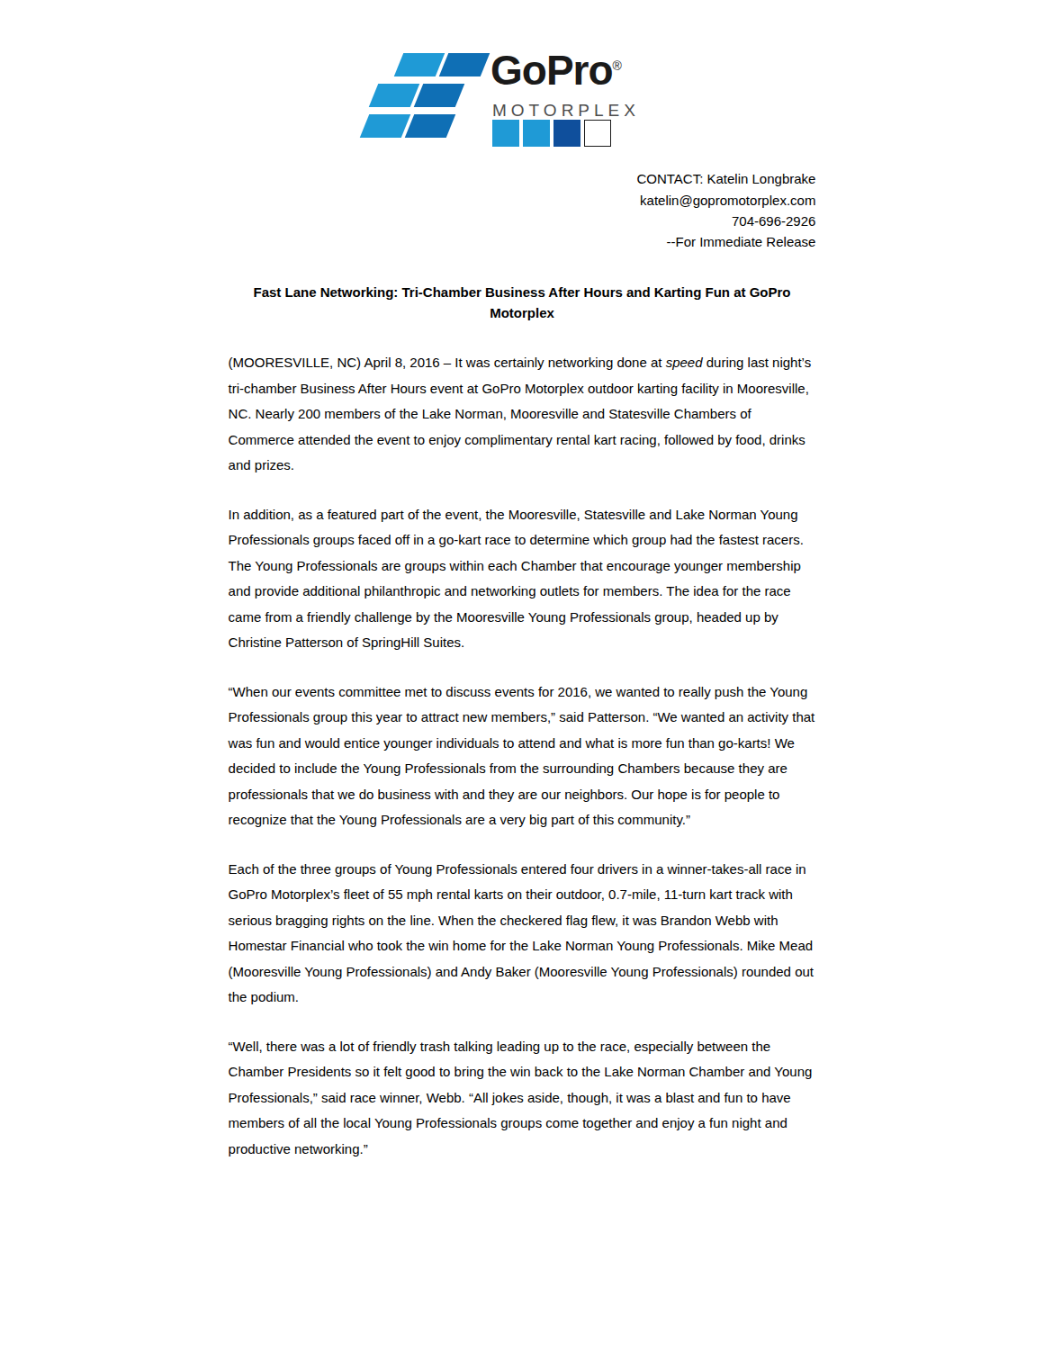GoPro® MOTORPLEX
CONTACT: Katelin Longbrake
katelin@gopromotorplex.com
704-696-2926
--For Immediate Release
Fast Lane Networking: Tri-Chamber Business After Hours and Karting Fun at GoPro Motorplex
(MOORESVILLE, NC) April 8, 2016 – It was certainly networking done at speed during last night’s tri-chamber Business After Hours event at GoPro Motorplex outdoor karting facility in Mooresville, NC. Nearly 200 members of the Lake Norman, Mooresville and Statesville Chambers of Commerce attended the event to enjoy complimentary rental kart racing, followed by food, drinks and prizes.
In addition, as a featured part of the event, the Mooresville, Statesville and Lake Norman Young Professionals groups faced off in a go-kart race to determine which group had the fastest racers. The Young Professionals are groups within each Chamber that encourage younger membership and provide additional philanthropic and networking outlets for members. The idea for the race came from a friendly challenge by the Mooresville Young Professionals group, headed up by Christine Patterson of SpringHill Suites.
“When our events committee met to discuss events for 2016, we wanted to really push the Young Professionals group this year to attract new members,” said Patterson. “We wanted an activity that was fun and would entice younger individuals to attend and what is more fun than go-karts! We decided to include the Young Professionals from the surrounding Chambers because they are professionals that we do business with and they are our neighbors. Our hope is for people to recognize that the Young Professionals are a very big part of this community.”
Each of the three groups of Young Professionals entered four drivers in a winner-takes-all race in GoPro Motorplex’s fleet of 55 mph rental karts on their outdoor, 0.7-mile, 11-turn kart track with serious bragging rights on the line. When the checkered flag flew, it was Brandon Webb with Homestar Financial who took the win home for the Lake Norman Young Professionals. Mike Mead (Mooresville Young Professionals) and Andy Baker (Mooresville Young Professionals) rounded out the podium.
“Well, there was a lot of friendly trash talking leading up to the race, especially between the Chamber Presidents so it felt good to bring the win back to the Lake Norman Chamber and Young Professionals,” said race winner, Webb. “All jokes aside, though, it was a blast and fun to have members of all the local Young Professionals groups come together and enjoy a fun night and productive networking.”